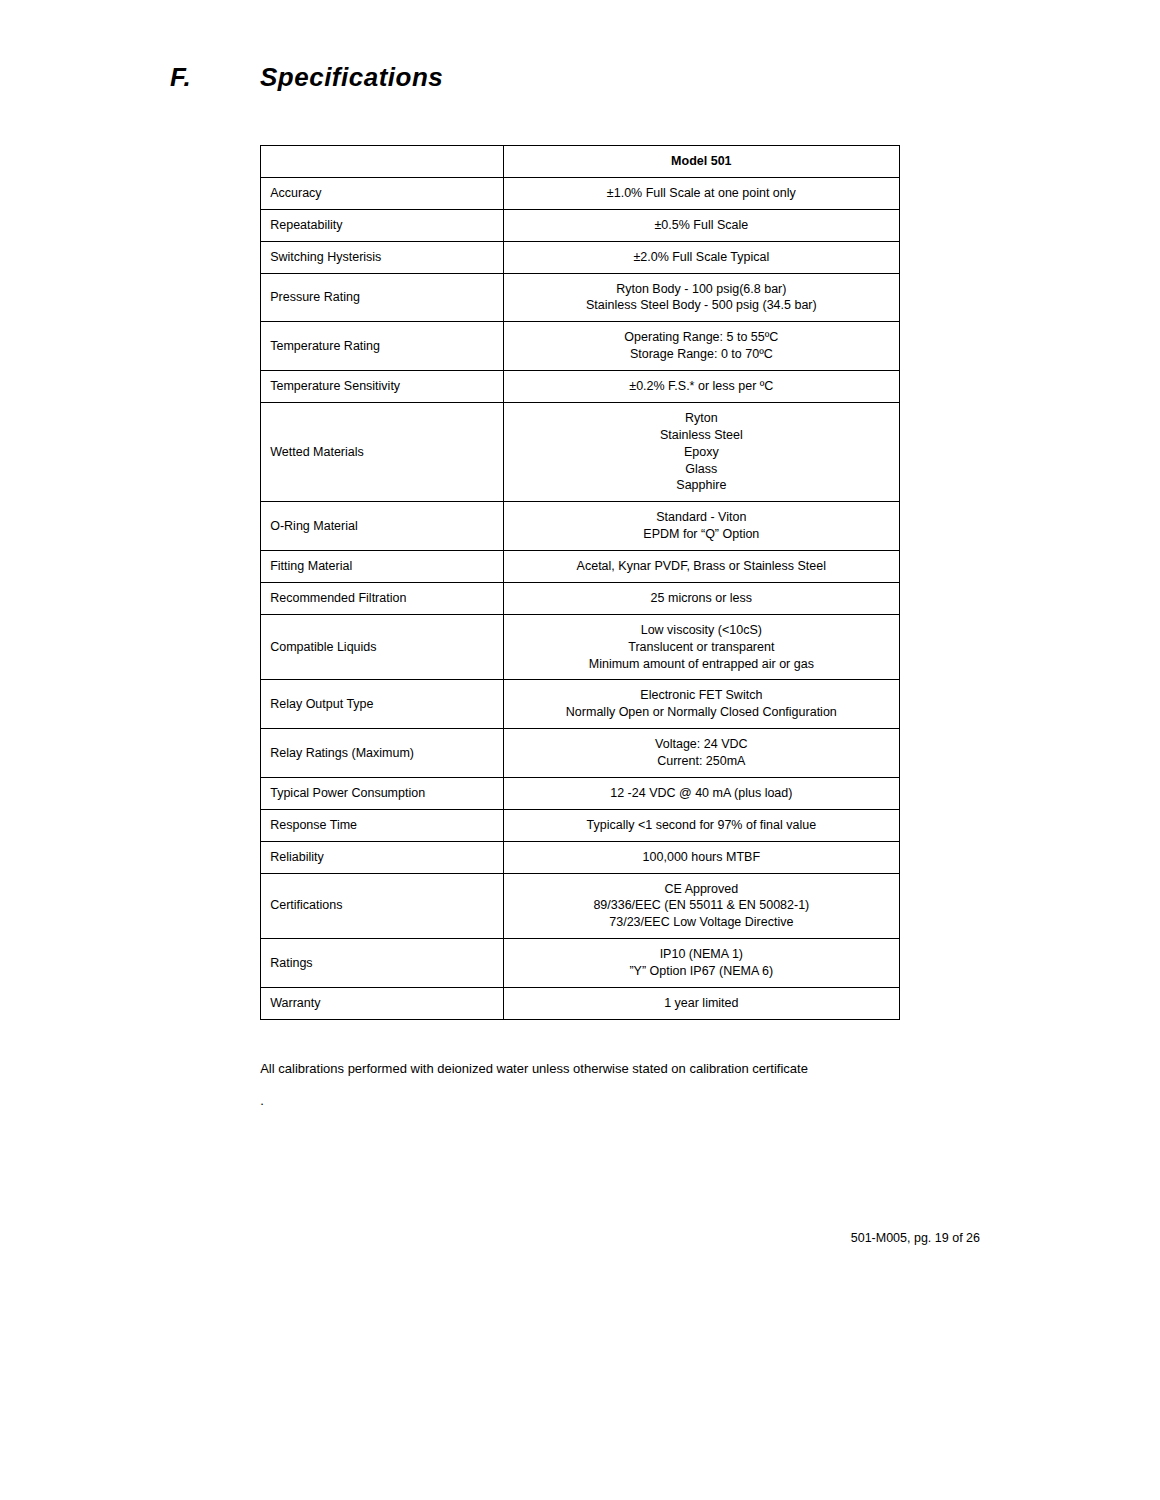F. Specifications
| | Model 501 |
| Accuracy | ±1.0% Full Scale at one point only |
| Repeatability | ±0.5% Full Scale |
| Switching Hysterisis | ±2.0% Full Scale Typical |
| Pressure Rating | Ryton Body - 100 psig(6.8 bar) Stainless Steel Body - 500 psig (34.5 bar) |
| Temperature Rating | Operating Range: 5 to 55ºC Storage Range: 0 to 70ºC |
| Temperature Sensitivity | ±0.2% F.S.* or less per ºC |
| Wetted Materials | Ryton Stainless Steel Epoxy Glass Sapphire |
| O-Ring Material | Standard - Viton EPDM for “Q” Option |
| Fitting Material | Acetal, Kynar PVDF, Brass or Stainless Steel |
| Recommended Filtration | 25 microns or less |
| Compatible Liquids | Low viscosity (<10cS) Translucent or transparent Minimum amount of entrapped air or gas |
| Relay Output Type | Electronic FET Switch Normally Open or Normally Closed Configuration |
| Relay Ratings (Maximum) | Voltage: 24 VDC Current: 250mA |
| Typical Power Consumption | 12 -24 VDC @ 40 mA (plus load) |
| Response Time | Typically <1 second for 97% of final value |
| Reliability | 100,000 hours MTBF |
| Certifications | CE Approved 89/336/EEC (EN 55011 & EN 50082-1) 73/23/EEC Low Voltage Directive |
| Ratings | IP10 (NEMA 1) ”Y” Option IP67 (NEMA 6) |
| Warranty | 1 year limited |
All calibrations performed with deionized water unless otherwise stated on calibration certificate
.
501-M005, pg. 19 of 26